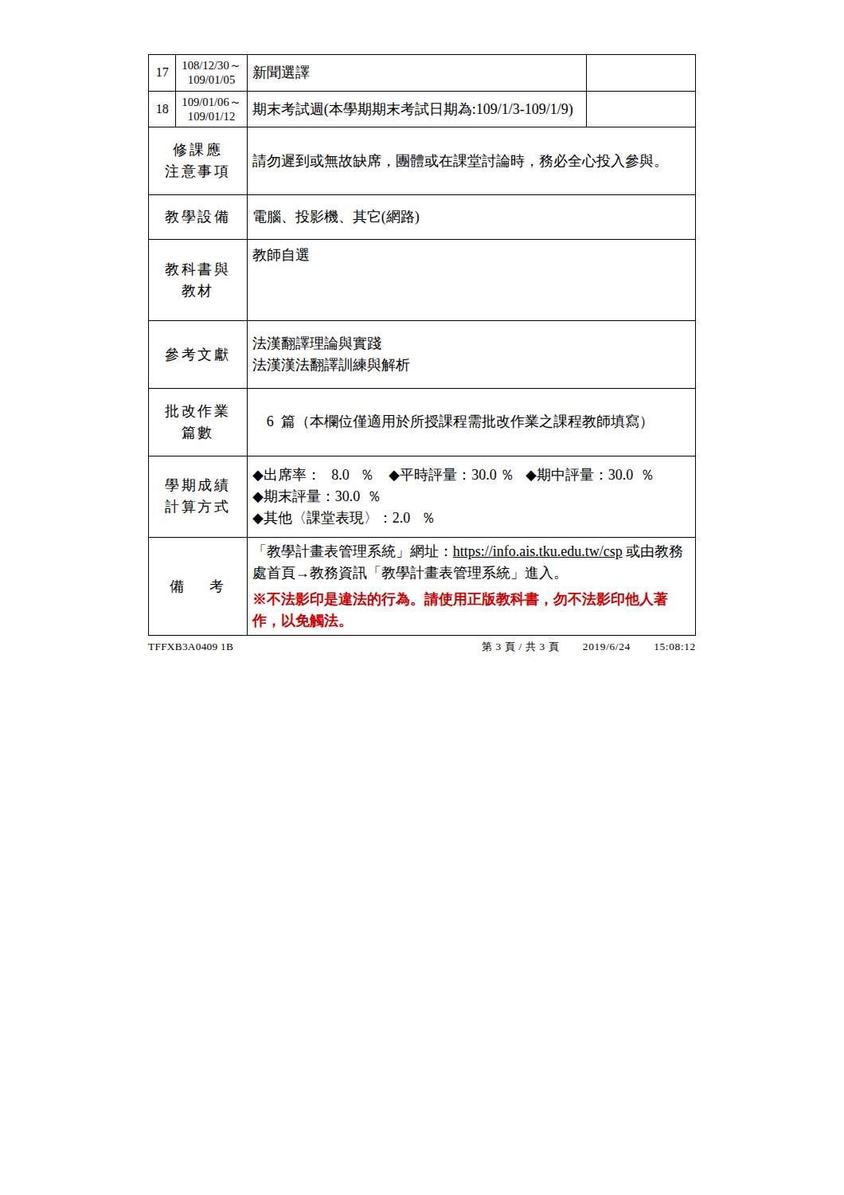| 17 | 108/12/30～ 109/01/05 | 新聞選譯 | |
| 18 | 109/01/06～ 109/01/12 | 期末考試週(本學期期末考試日期為:109/1/3-109/1/9) | |
| 修課應 注意事項 | 請勿遲到或無故缺席，團體或在課堂討論時，務必全心投入參與。 |
| 教學設備 | 電腦、投影機、其它(網路) |
| 教科書與 教材 | 教師自選 |
| 參考文獻 | 法漢翻譯理論與實踐 法漢漢法翻譯訓練與解析 |
| 批改作業 篇數 | 6 篇（本欄位僅適用於所授課程需批改作業之課程教師填寫） |
| 學期成績 計算方式 | ◆ 出席率： 8.0 ％ ◆ 平時評量：30.0 ％ ◆ 期中評量：30.0 ％ ◆ 期末評量：30.0 ％ ◆ 其他〈課堂表現〉：2.0 ％ |
| 備 考 | 「教學計畫表管理系統」網址： https://info.ais.tku.edu.tw/csp 或由教務處首頁→教務資訊「教學計畫表管理系統」進入。 ※不法影印是違法的行為。請使用正版教科書，勿不法影印他人著作，以免觸法。 |
TFFXB3A0409 1B
第 3 頁 / 共 3 頁2019/6/2415:08:12